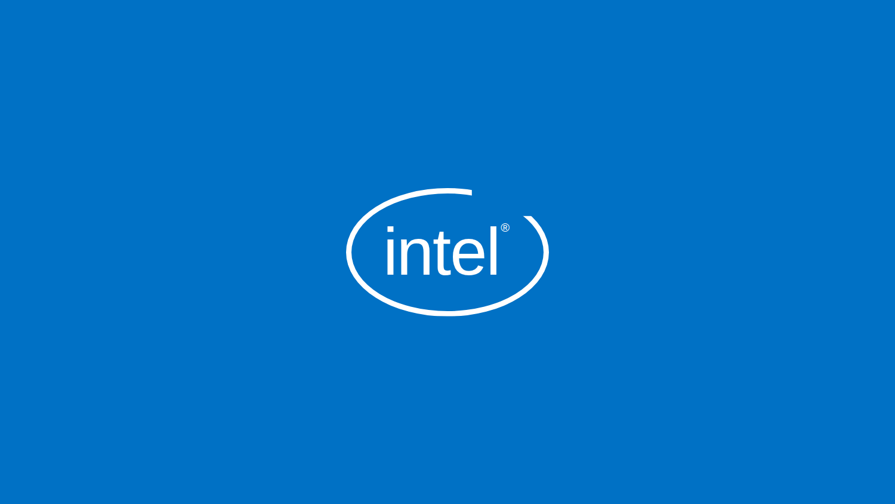intel®